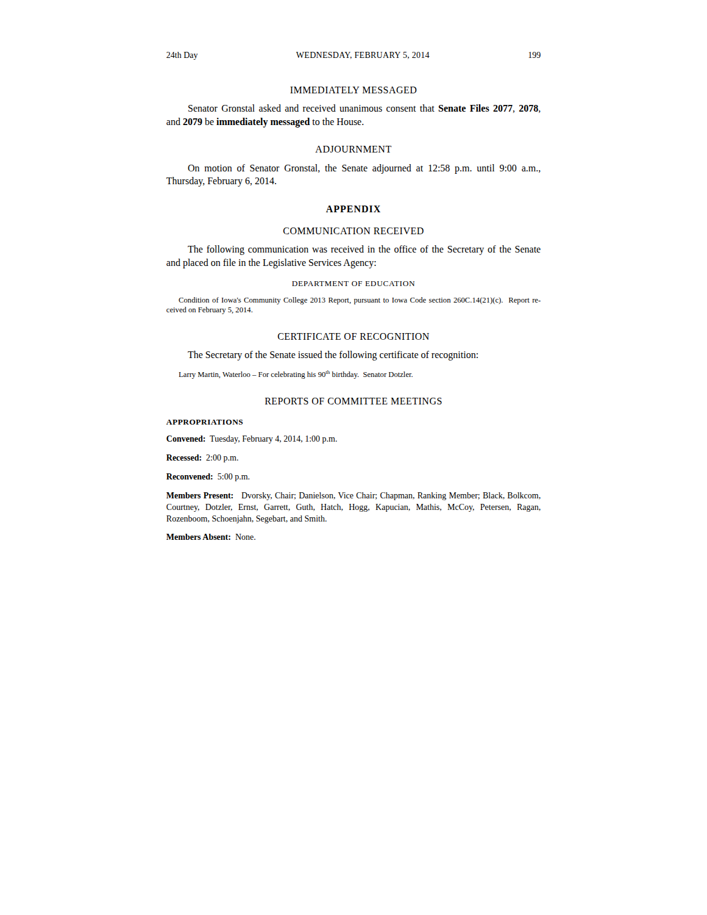24th Day WEDNESDAY, FEBRUARY 5, 2014 199
IMMEDIATELY MESSAGED
Senator Gronstal asked and received unanimous consent that Senate Files 2077, 2078, and 2079 be immediately messaged to the House.
ADJOURNMENT
On motion of Senator Gronstal, the Senate adjourned at 12:58 p.m. until 9:00 a.m., Thursday, February 6, 2014.
APPENDIX
COMMUNICATION RECEIVED
The following communication was received in the office of the Secretary of the Senate and placed on file in the Legislative Services Agency:
DEPARTMENT OF EDUCATION
Condition of Iowa's Community College 2013 Report, pursuant to Iowa Code section 260C.14(21)(c). Report received on February 5, 2014.
CERTIFICATE OF RECOGNITION
The Secretary of the Senate issued the following certificate of recognition:
Larry Martin, Waterloo – For celebrating his 90th birthday. Senator Dotzler.
REPORTS OF COMMITTEE MEETINGS
APPROPRIATIONS
Convened: Tuesday, February 4, 2014, 1:00 p.m.
Recessed: 2:00 p.m.
Reconvened: 5:00 p.m.
Members Present: Dvorsky, Chair; Danielson, Vice Chair; Chapman, Ranking Member; Black, Bolkcom, Courtney, Dotzler, Ernst, Garrett, Guth, Hatch, Hogg, Kapucian, Mathis, McCoy, Petersen, Ragan, Rozenboom, Schoenjahn, Segebart, and Smith.
Members Absent: None.